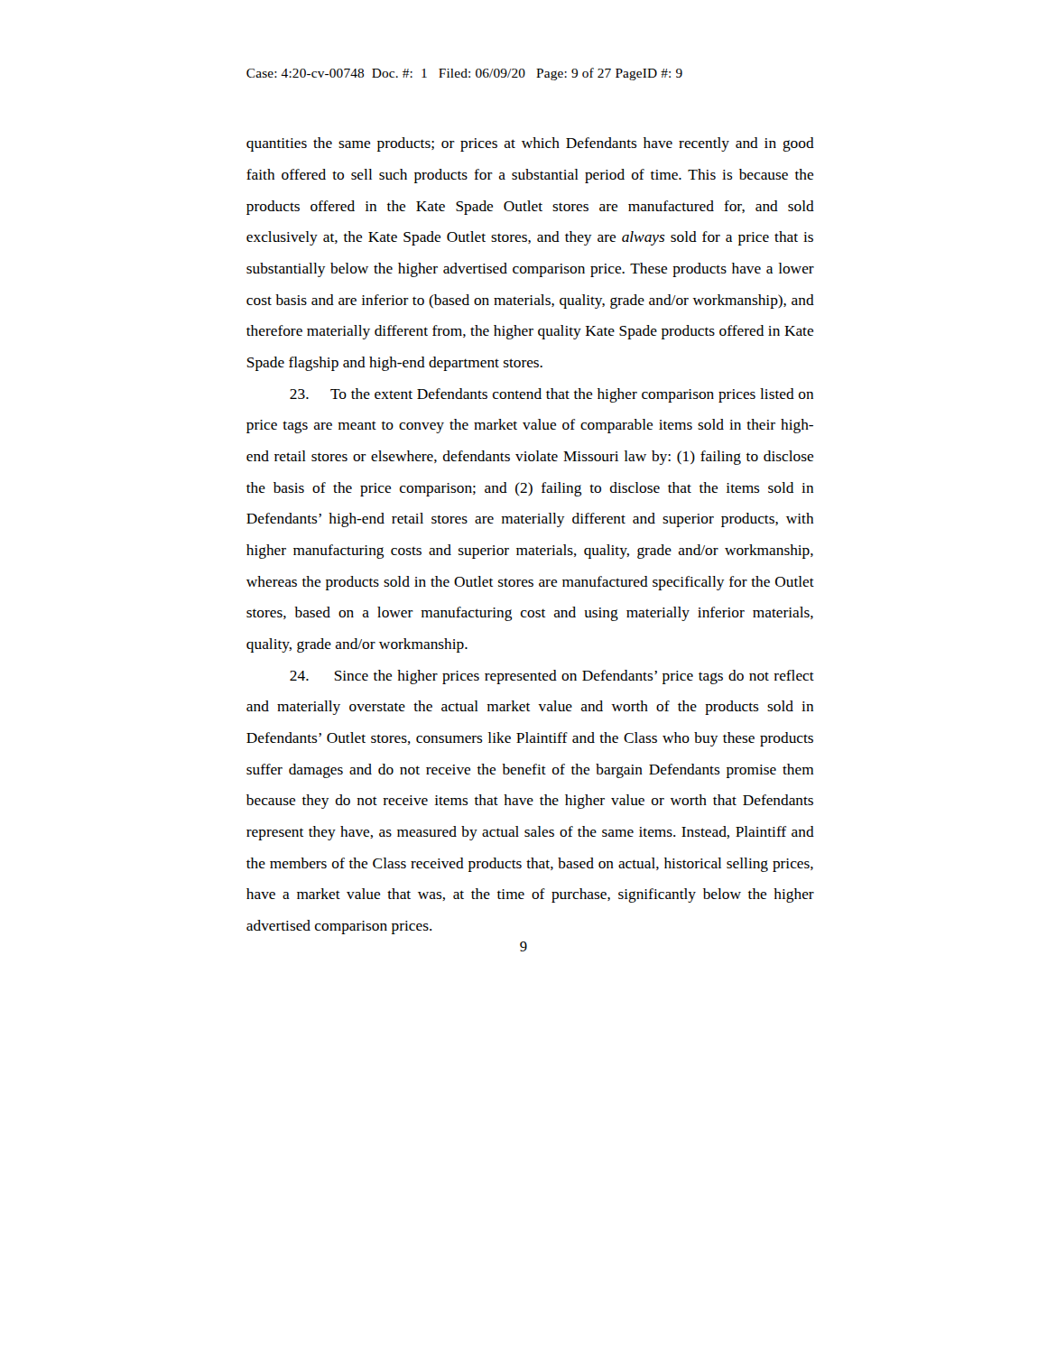Case: 4:20-cv-00748 Doc. #: 1 Filed: 06/09/20 Page: 9 of 27 PageID #: 9
quantities the same products; or prices at which Defendants have recently and in good faith offered to sell such products for a substantial period of time. This is because the products offered in the Kate Spade Outlet stores are manufactured for, and sold exclusively at, the Kate Spade Outlet stores, and they are always sold for a price that is substantially below the higher advertised comparison price. These products have a lower cost basis and are inferior to (based on materials, quality, grade and/or workmanship), and therefore materially different from, the higher quality Kate Spade products offered in Kate Spade flagship and high-end department stores.
23. To the extent Defendants contend that the higher comparison prices listed on price tags are meant to convey the market value of comparable items sold in their high-end retail stores or elsewhere, defendants violate Missouri law by: (1) failing to disclose the basis of the price comparison; and (2) failing to disclose that the items sold in Defendants’ high-end retail stores are materially different and superior products, with higher manufacturing costs and superior materials, quality, grade and/or workmanship, whereas the products sold in the Outlet stores are manufactured specifically for the Outlet stores, based on a lower manufacturing cost and using materially inferior materials, quality, grade and/or workmanship.
24. Since the higher prices represented on Defendants’ price tags do not reflect and materially overstate the actual market value and worth of the products sold in Defendants’ Outlet stores, consumers like Plaintiff and the Class who buy these products suffer damages and do not receive the benefit of the bargain Defendants promise them because they do not receive items that have the higher value or worth that Defendants represent they have, as measured by actual sales of the same items. Instead, Plaintiff and the members of the Class received products that, based on actual, historical selling prices, have a market value that was, at the time of purchase, significantly below the higher advertised comparison prices.
9